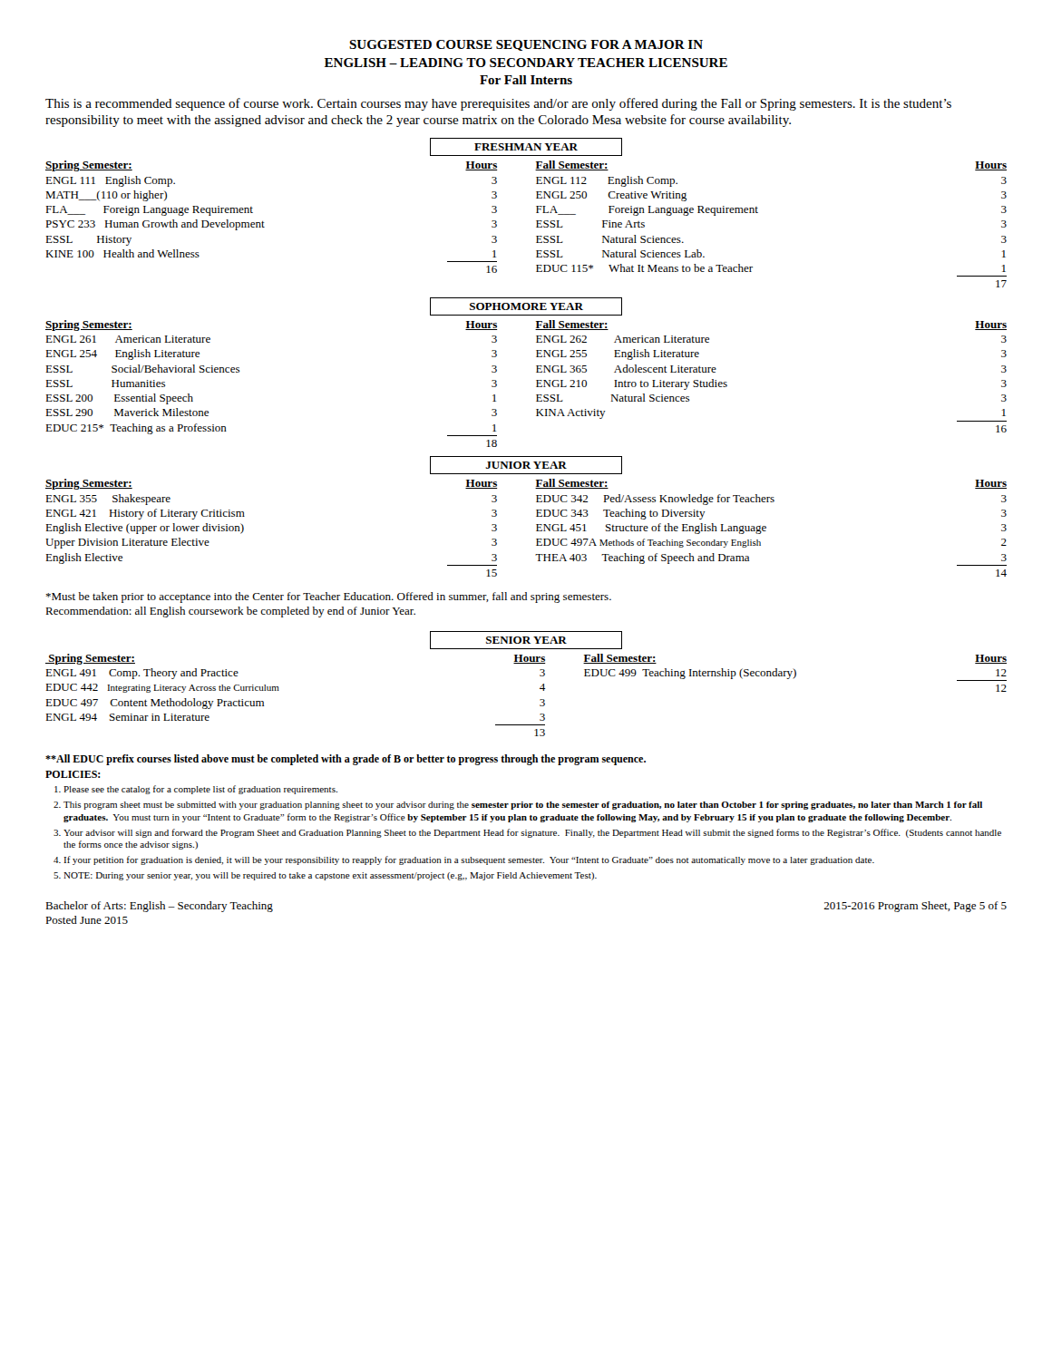SUGGESTED COURSE SEQUENCING FOR A MAJOR IN
ENGLISH – LEADING TO SECONDARY TEACHER LICENSURE
For Fall Interns
This is a recommended sequence of course work. Certain courses may have prerequisites and/or are only offered during the Fall or Spring semesters. It is the student’s responsibility to meet with the assigned advisor and check the 2 year course matrix on the Colorado Mesa website for course availability.
FRESHMAN YEAR
| / Spring Semester: / Hours / / ENGL 111 English Comp. / 3 / / MATH___(110 or higher) / 3 / / FLA___ Foreign Language Requirement / 3 / / PSYC 233 Human Growth and Development / 3 / / ESSL History / 3 / / KINE 100 Health and Wellness / 1 / / / 16 / | | / Fall Semester: / Hours / / ENGL 112 English Comp. / 3 / / ENGL 250 Creative Writing / 3 / / FLA___ Foreign Language Requirement / 3 / / ESSL Fine Arts / 3 / / ESSL Natural Sciences. / 3 / / ESSL Natural Sciences Lab. / 1 / / EDUC 115* What It Means to be a Teacher / 1 / / / 17 / |
SOPHOMORE YEAR
| / Spring Semester: / Hours / / ENGL 261 American Literature / 3 / / ENGL 254 English Literature / 3 / / ESSL Social/Behavioral Sciences / 3 / / ESSL Humanities / 3 / / ESSL 200 Essential Speech / 1 / / ESSL 290 Maverick Milestone / 3 / / EDUC 215* Teaching as a Profession / 1 / / / 18 / | | / Fall Semester: / Hours / / ENGL 262 American Literature / 3 / / ENGL 255 English Literature / 3 / / ENGL 365 Adolescent Literature / 3 / / ENGL 210 Intro to Literary Studies / 3 / / ESSL Natural Sciences / 3 / / KINA Activity / 1 / / / 16 / |
JUNIOR YEAR
| / Spring Semester: / Hours / / ENGL 355 Shakespeare / 3 / / ENGL 421 History of Literary Criticism / 3 / / English Elective (upper or lower division) / 3 / / Upper Division Literature Elective / 3 / / English Elective / 3 / / / 15 / | | / Fall Semester: / Hours / / EDUC 342 Ped/Assess Knowledge for Teachers / 3 / / EDUC 343 Teaching to Diversity / 3 / / ENGL 451 Structure of the English Language / 3 / / EDUC 497A Methods of Teaching Secondary English / 2 / / THEA 403 Teaching of Speech and Drama / 3 / / / 14 / |
*Must be taken prior to acceptance into the Center for Teacher Education. Offered in summer, fall and spring semesters.
Recommendation: all English coursework be completed by end of Junior Year.
SENIOR YEAR
| / Spring Semester: / Hours / / ENGL 491 Comp. Theory and Practice / 3 / / EDUC 442 Integrating Literacy Across the Curriculum / 4 / / EDUC 497 Content Methodology Practicum / 3 / / ENGL 494 Seminar in Literature / 3 / / / 13 / | | / Fall Semester: / Hours / / EDUC 499 Teaching Internship (Secondary) / 12 / / / 12 / |
**All EDUC prefix courses listed above must be completed with a grade of B or better to progress through the program sequence.
POLICIES:
Please see the catalog for a complete list of graduation requirements.
This program sheet must be submitted with your graduation planning sheet to your advisor during the semester prior to the semester of graduation, no later than October 1 for spring graduates, no later than March 1 for fall graduates. You must turn in your “Intent to Graduate” form to the Registrar’s Office by September 15 if you plan to graduate the following May, and by February 15 if you plan to graduate the following December.
Your advisor will sign and forward the Program Sheet and Graduation Planning Sheet to the Department Head for signature. Finally, the Department Head will submit the signed forms to the Registrar’s Office. (Students cannot handle the forms once the advisor signs.)
If your petition for graduation is denied, it will be your responsibility to reapply for graduation in a subsequent semester. Your “Intent to Graduate” does not automatically move to a later graduation date.
NOTE: During your senior year, you will be required to take a capstone exit assessment/project (e.g,, Major Field Achievement Test).
Bachelor of Arts: English – Secondary Teaching
Posted June 2015
2015-2016 Program Sheet, Page 5 of 5